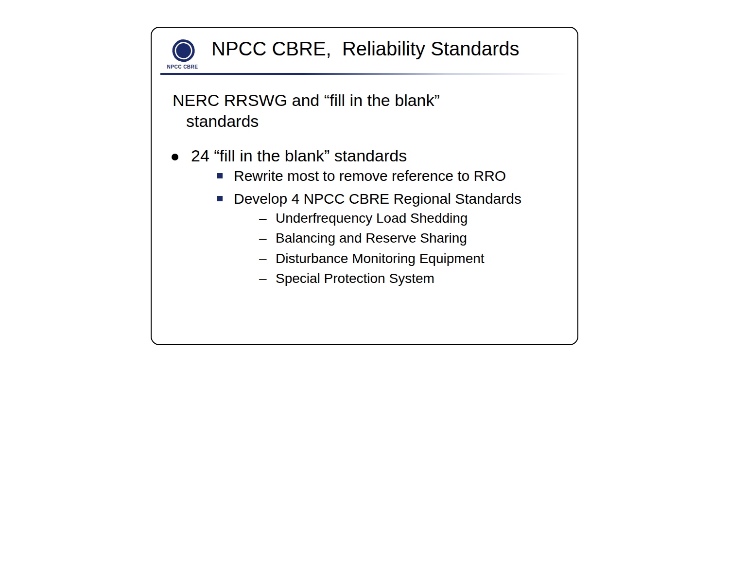◉
NPCC CBRE
NPCC CBRE, Reliability Standards
NERC RRSWG and “fill in the blank” standards
24 “fill in the blank” standards
Rewrite most to remove reference to RRO
Develop 4 NPCC CBRE Regional Standards
Underfrequency Load Shedding
Balancing and Reserve Sharing
Disturbance Monitoring Equipment
Special Protection System